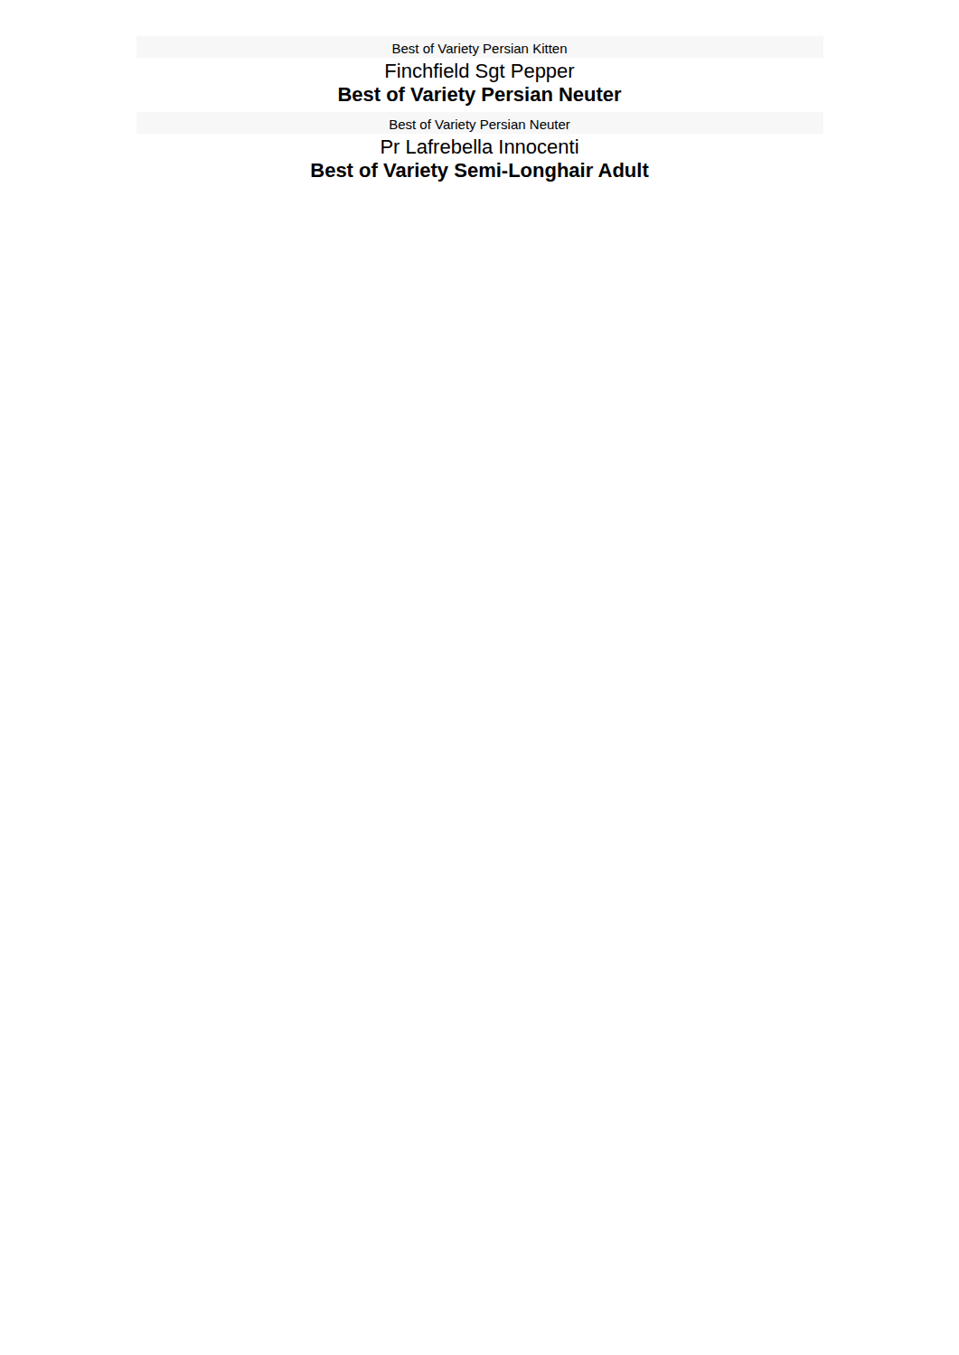Best of Variety Persian Kitten
Finchfield Sgt Pepper
Best of Variety Persian Neuter
Best of Variety Persian Neuter
Pr Lafrebella Innocenti
Best of Variety Semi-Longhair Adult